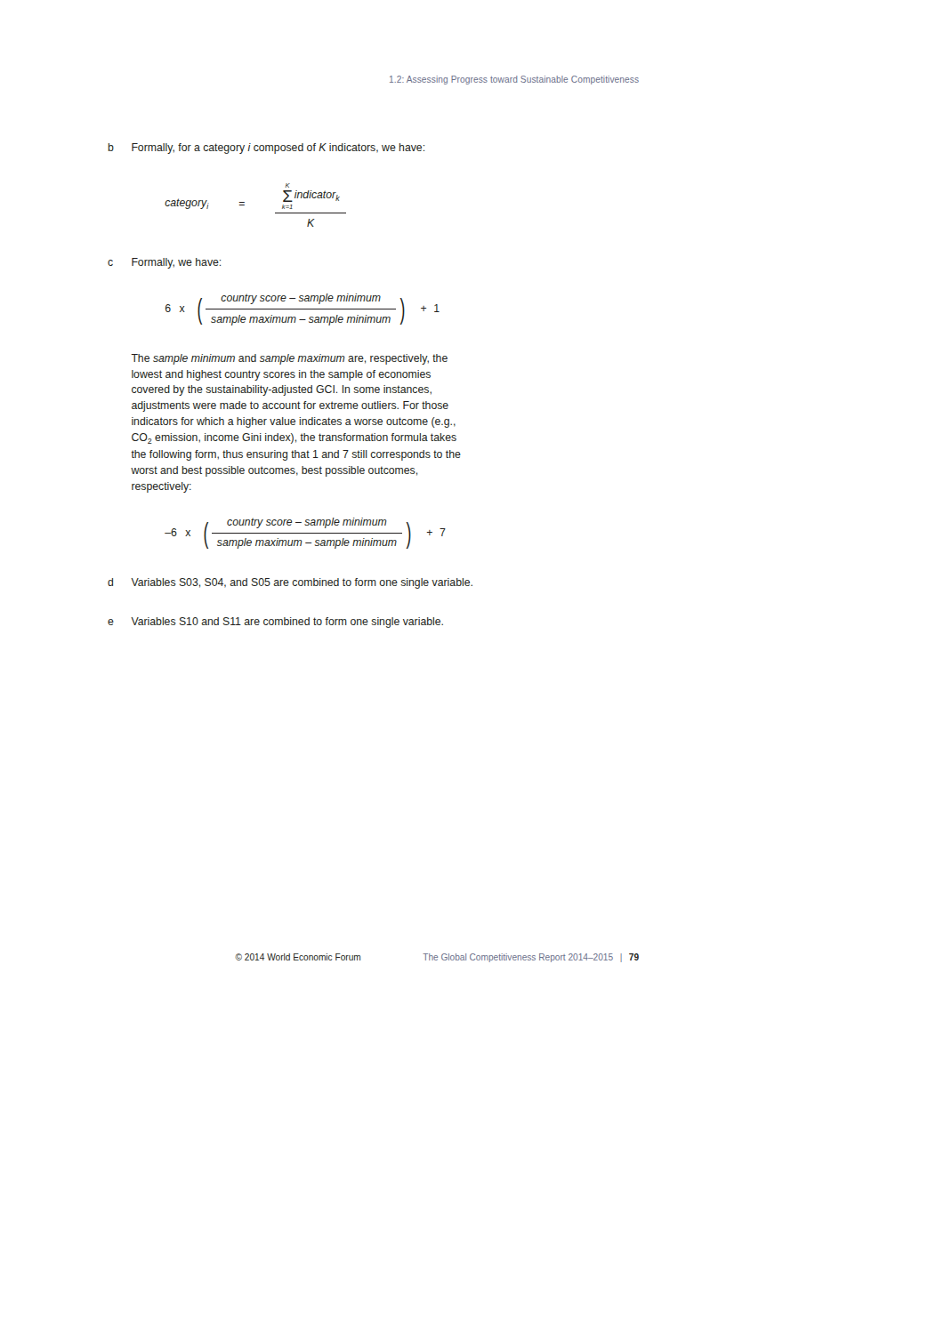1.2: Assessing Progress toward Sustainable Competitiveness
b
Formally, for a category i composed of K indicators, we have:
categoryi = K Σ k=1 indicatork K
c
Formally, we have:
6 x ( country score – sample minimum sample maximum – sample minimum ) + 1
The sample minimum and sample maximum are, respectively, the lowest and highest country scores in the sample of economies covered by the sustainability-adjusted GCI. In some instances, adjustments were made to account for extreme outliers. For those indicators for which a higher value indicates a worse outcome (e.g., CO2 emission, income Gini index), the transformation formula takes the following form, thus ensuring that 1 and 7 still corresponds to the worst and best possible outcomes, best possible outcomes, respectively:
–6 x ( country score – sample minimum sample maximum – sample minimum ) + 7
d
Variables S03, S04, and S05 are combined to form one single variable.
e
Variables S10 and S11 are combined to form one single variable.
© 2014 World Economic Forum
The Global Competitiveness Report 2014–2015|79